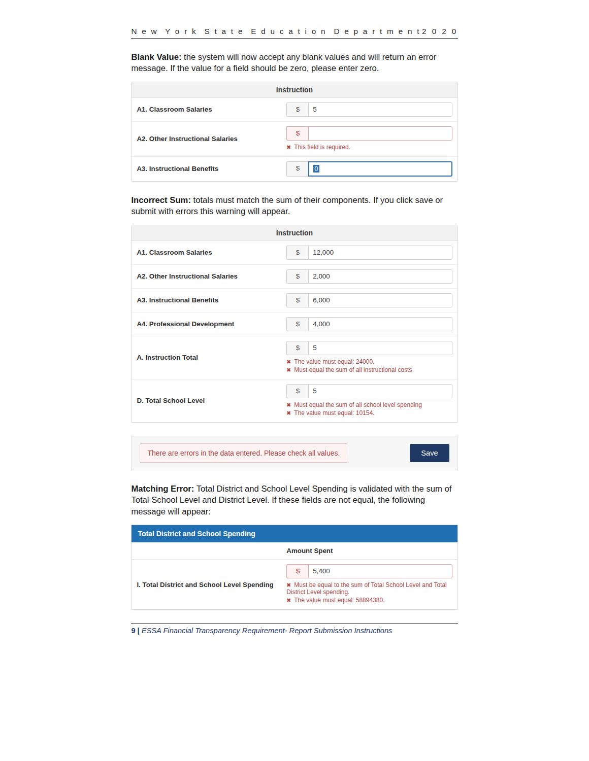N e w Y o r k S t a t e E d u c a t i o n D e p a r t m e n t
2 0 2 0
Blank Value: the system will now accept any blank values and will return an error message. If the value for a field should be zero, please enter zero.
Instruction
| A1. Classroom Salaries | $ 5 |
| A2. Other Instructional Salaries | $ This field is required. |
| A3. Instructional Benefits | $ 0 |
Incorrect Sum: totals must match the sum of their components. If you click save or submit with errors this warning will appear.
Instruction
| A1. Classroom Salaries | $ 12,000 |
| A2. Other Instructional Salaries | $ 2,000 |
| A3. Instructional Benefits | $ 6,000 |
| A4. Professional Development | $ 4,000 |
| A. Instruction Total | $ 5 The value must equal: 24000. Must equal the sum of all instructional costs |
| D. Total School Level | $ 5 Must equal the sum of all school level spending The value must equal: 10154. |
There are errors in the data entered. Please check all values.
Save
Matching Error: Total District and School Level Spending is validated with the sum of Total School Level and District Level. If these fields are not equal, the following message will appear:
Total District and School Spending
| | Amount Spent |
| --- | --- |
| I. Total District and School Level Spending | $ 5,400 Must be equal to the sum of Total School Level and Total District Level spending. The value must equal: 58894380. |
9 | ESSA Financial Transparency Requirement- Report Submission Instructions